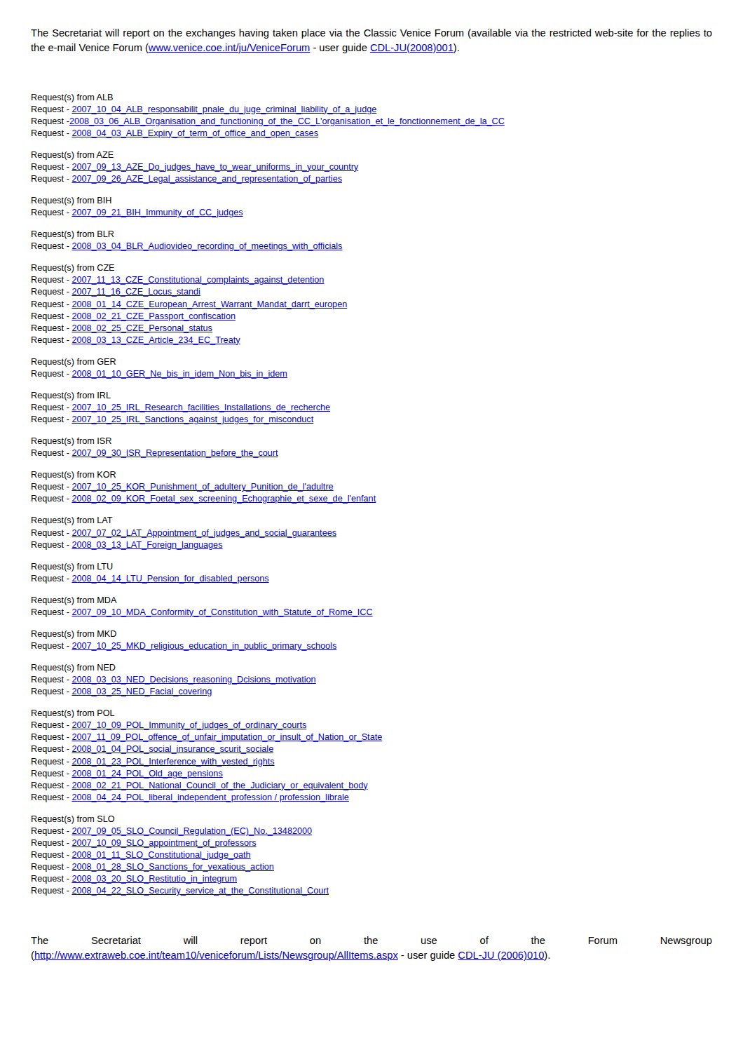The Secretariat will report on the exchanges having taken place via the Classic Venice Forum (available via the restricted web-site for the replies to the e-mail Venice Forum (www.venice.coe.int/ju/VeniceForum - user guide CDL-JU(2008)001).
Request(s) from ALB
Request - 2007_10_04_ALB_responsabilit_pnale_du_juge_criminal_liability_of_a_judge
Request -2008_03_06_ALB_Organisation_and_functioning_of_the_CC_L'organisation_et_le_fonctionnement_de_la_CC
Request - 2008_04_03_ALB_Expiry_of_term_of_office_and_open_cases
Request(s) from AZE
Request - 2007_09_13_AZE_Do_judges_have_to_wear_uniforms_in_your_country
Request - 2007_09_26_AZE_Legal_assistance_and_representation_of_parties
Request(s) from BIH
Request - 2007_09_21_BIH_Immunity_of_CC_judges
Request(s) from BLR
Request - 2008_03_04_BLR_Audiovideo_recording_of_meetings_with_officials
Request(s) from CZE
Request - 2007_11_13_CZE_Constitutional_complaints_against_detention
Request - 2007_11_16_CZE_Locus_standi
Request - 2008_01_14_CZE_European_Arrest_Warrant_Mandat_darrt_europen
Request - 2008_02_21_CZE_Passport_confiscation
Request - 2008_02_25_CZE_Personal_status
Request - 2008_03_13_CZE_Article_234_EC_Treaty
Request(s) from GER
Request - 2008_01_10_GER_Ne_bis_in_idem_Non_bis_in_idem
Request(s) from IRL
Request - 2007_10_25_IRL_Research_facilities_Installations_de_recherche
Request - 2007_10_25_IRL_Sanctions_against_judges_for_misconduct
Request(s) from ISR
Request - 2007_09_30_ISR_Representation_before_the_court
Request(s) from KOR
Request - 2007_10_25_KOR_Punishment_of_adultery_Punition_de_l'adultre
Request - 2008_02_09_KOR_Foetal_sex_screening_Echographie_et_sexe_de_l'enfant
Request(s) from LAT
Request - 2007_07_02_LAT_Appointment_of_judges_and_social_guarantees
Request - 2008_03_13_LAT_Foreign_languages
Request(s) from LTU
Request - 2008_04_14_LTU_Pension_for_disabled_persons
Request(s) from MDA
Request - 2007_09_10_MDA_Conformity_of_Constitution_with_Statute_of_Rome_ICC
Request(s) from MKD
Request - 2007_10_25_MKD_religious_education_in_public_primary_schools
Request(s) from NED
Request - 2008_03_03_NED_Decisions_reasoning_Dcisions_motivation
Request - 2008_03_25_NED_Facial_covering
Request(s) from POL
Request - 2007_10_09_POL_Immunity_of_judges_of_ordinary_courts
Request - 2007_11_09_POL_offence_of_unfair_imputation_or_insult_of_Nation_or_State
Request - 2008_01_04_POL_social_insurance_scurit_sociale
Request - 2008_01_23_POL_Interference_with_vested_rights
Request - 2008_01_24_POL_Old_age_pensions
Request - 2008_02_21_POL_National_Council_of_the_Judiciary_or_equivalent_body
Request - 2008_04_24_POL_liberal_independent_profession / profession_librale
Request(s) from SLO
Request - 2007_09_05_SLO_Council_Regulation_(EC)_No._13482000
Request - 2007_10_09_SLO_appointment_of_professors
Request - 2008_01_11_SLO_Constitutional_judge_oath
Request - 2008_01_28_SLO_Sanctions_for_vexatious_action
Request - 2008_03_20_SLO_Restitutio_in_integrum
Request - 2008_04_22_SLO_Security_service_at_the_Constitutional_Court
The Secretariat will report on the use of the Forum Newsgroup (http://www.extraweb.coe.int/team10/veniceforum/Lists/Newsgroup/AllItems.aspx - user guide CDL-JU (2006)010).